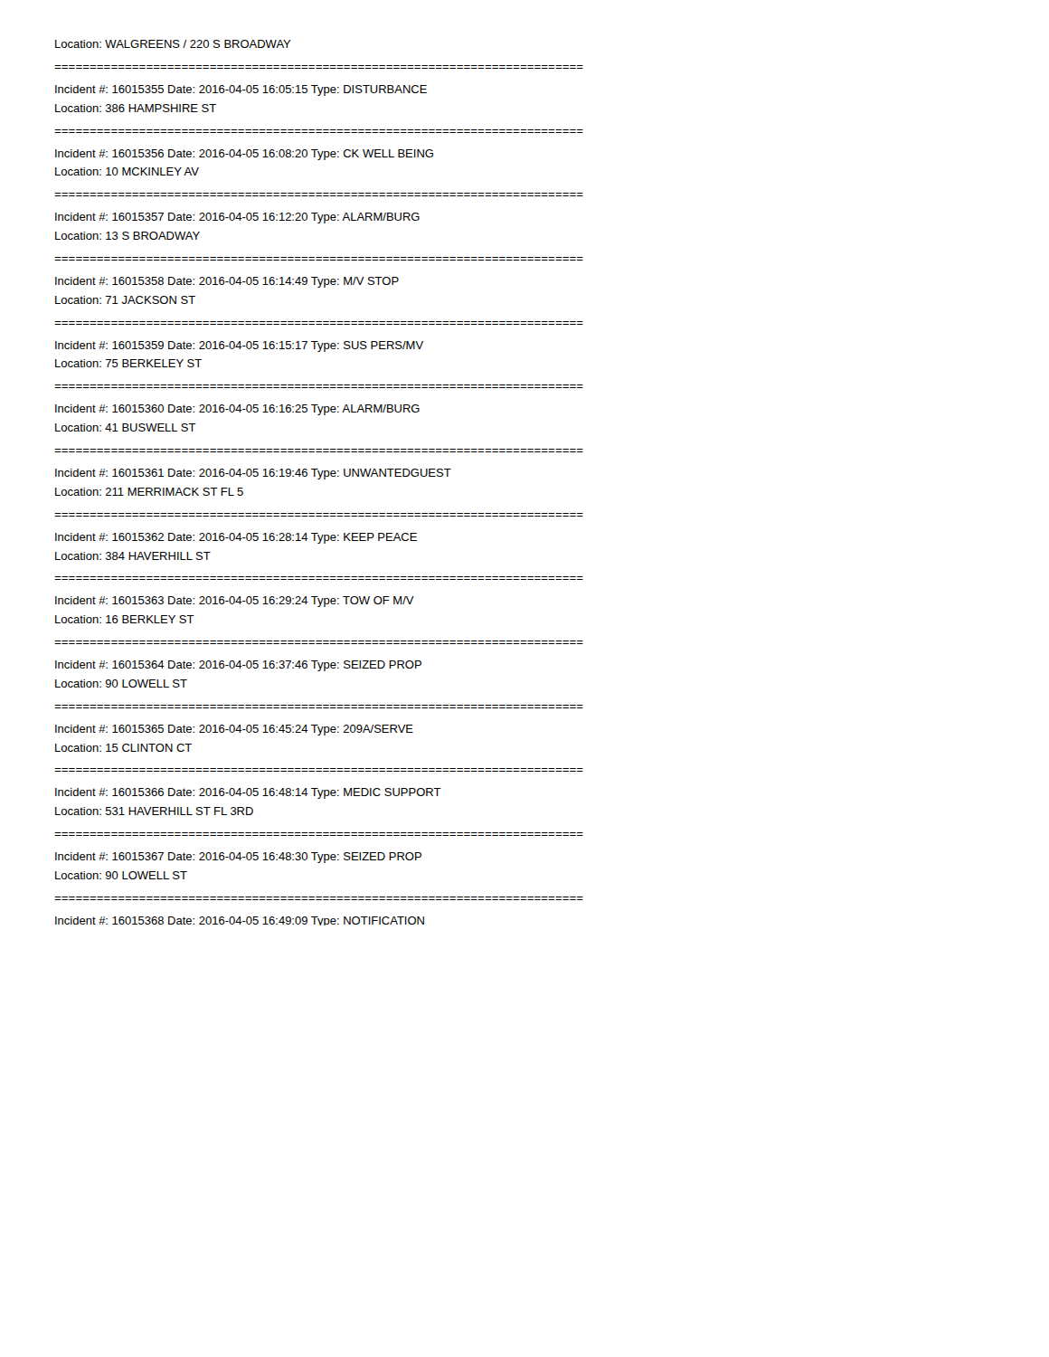Location: WALGREENS / 220 S BROADWAY
===========================================================================
Incident #: 16015355 Date: 2016-04-05 16:05:15 Type: DISTURBANCE
Location: 386 HAMPSHIRE ST
===========================================================================
Incident #: 16015356 Date: 2016-04-05 16:08:20 Type: CK WELL BEING
Location: 10 MCKINLEY AV
===========================================================================
Incident #: 16015357 Date: 2016-04-05 16:12:20 Type: ALARM/BURG
Location: 13 S BROADWAY
===========================================================================
Incident #: 16015358 Date: 2016-04-05 16:14:49 Type: M/V STOP
Location: 71 JACKSON ST
===========================================================================
Incident #: 16015359 Date: 2016-04-05 16:15:17 Type: SUS PERS/MV
Location: 75 BERKELEY ST
===========================================================================
Incident #: 16015360 Date: 2016-04-05 16:16:25 Type: ALARM/BURG
Location: 41 BUSWELL ST
===========================================================================
Incident #: 16015361 Date: 2016-04-05 16:19:46 Type: UNWANTEDGUEST
Location: 211 MERRIMACK ST FL 5
===========================================================================
Incident #: 16015362 Date: 2016-04-05 16:28:14 Type: KEEP PEACE
Location: 384 HAVERHILL ST
===========================================================================
Incident #: 16015363 Date: 2016-04-05 16:29:24 Type: TOW OF M/V
Location: 16 BERKLEY ST
===========================================================================
Incident #: 16015364 Date: 2016-04-05 16:37:46 Type: SEIZED PROP
Location: 90 LOWELL ST
===========================================================================
Incident #: 16015365 Date: 2016-04-05 16:45:24 Type: 209A/SERVE
Location: 15 CLINTON CT
===========================================================================
Incident #: 16015366 Date: 2016-04-05 16:48:14 Type: MEDIC SUPPORT
Location: 531 HAVERHILL ST FL 3RD
===========================================================================
Incident #: 16015367 Date: 2016-04-05 16:48:30 Type: SEIZED PROP
Location: 90 LOWELL ST
===========================================================================
Incident #: 16015368 Date: 2016-04-05 16:49:09 Type: NOTIFICATION